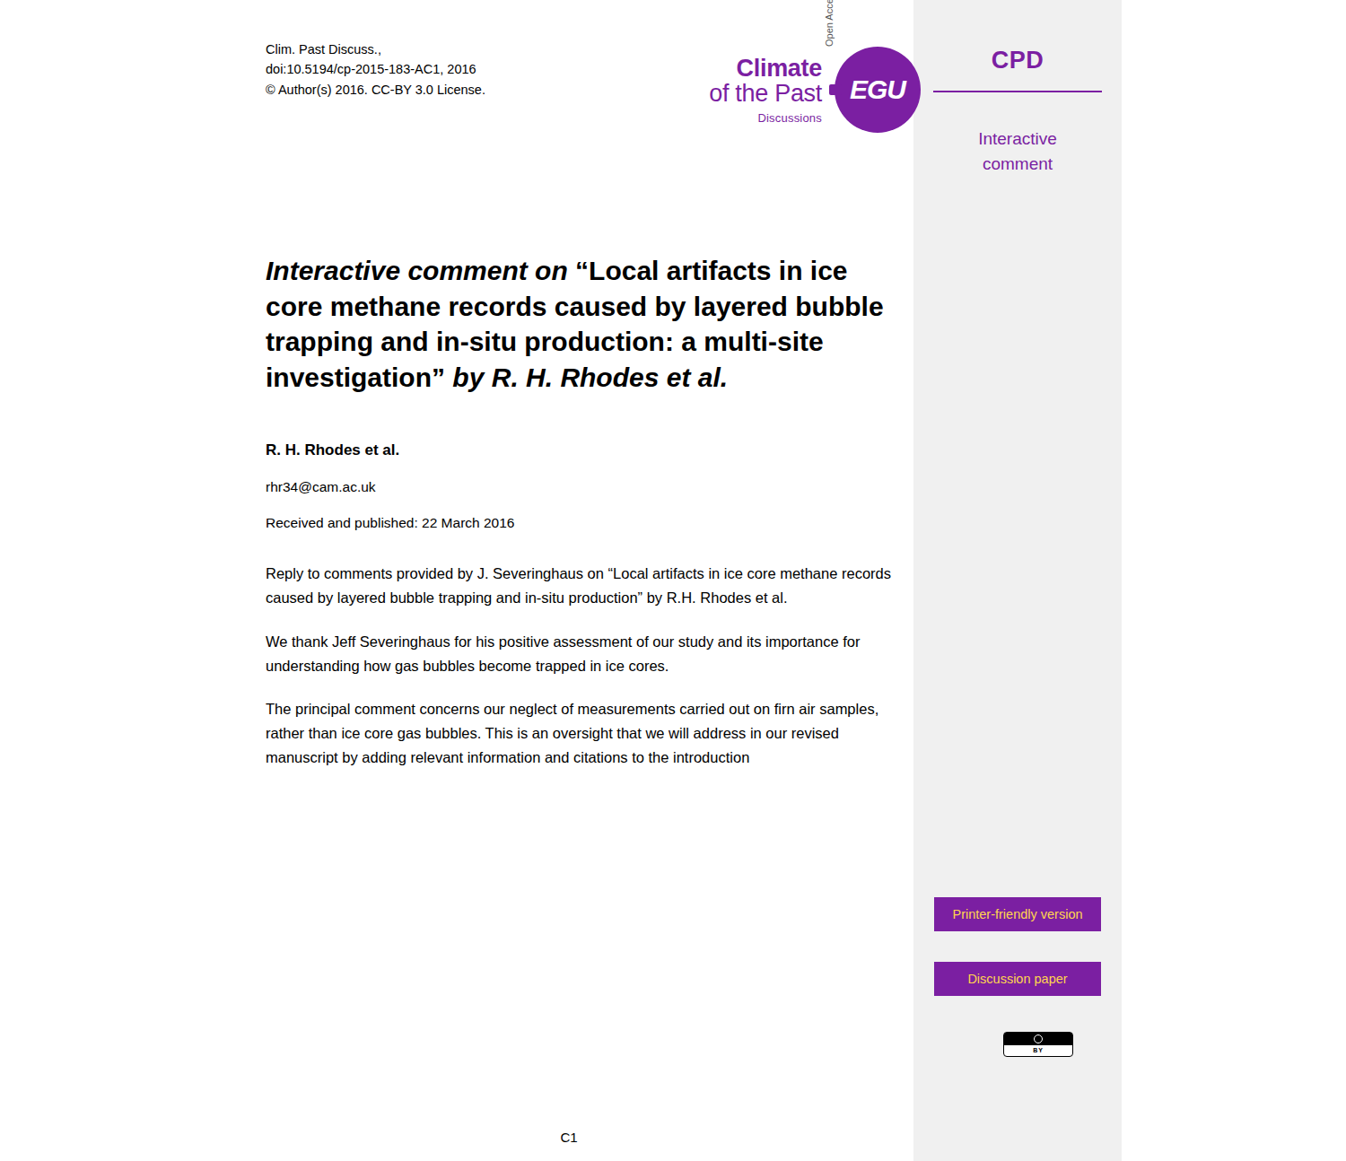CPD
Interactive
comment
Printer-friendly version Discussion paper
BY
Clim. Past Discuss.,
doi:10.5194/cp-2015-183-AC1, 2016
© Author(s) 2016. CC-BY 3.0 License.
Climate
of the Past
Discussions
Open Access
EGU
Interactive comment on “Local artifacts in ice core methane records caused by layered bubble trapping and in-situ production: a multi-site investigation” by R. H. Rhodes et al.
R. H. Rhodes et al.
rhr34@cam.ac.uk
Received and published: 22 March 2016
Reply to comments provided by J. Severinghaus on “Local artifacts in ice core methane records caused by layered bubble trapping and in-situ production” by R.H. Rhodes et al.
We thank Jeff Severinghaus for his positive assessment of our study and its importance for understanding how gas bubbles become trapped in ice cores.
The principal comment concerns our neglect of measurements carried out on firn air samples, rather than ice core gas bubbles. This is an oversight that we will address in our revised manuscript by adding relevant information and citations to the introduction
C1